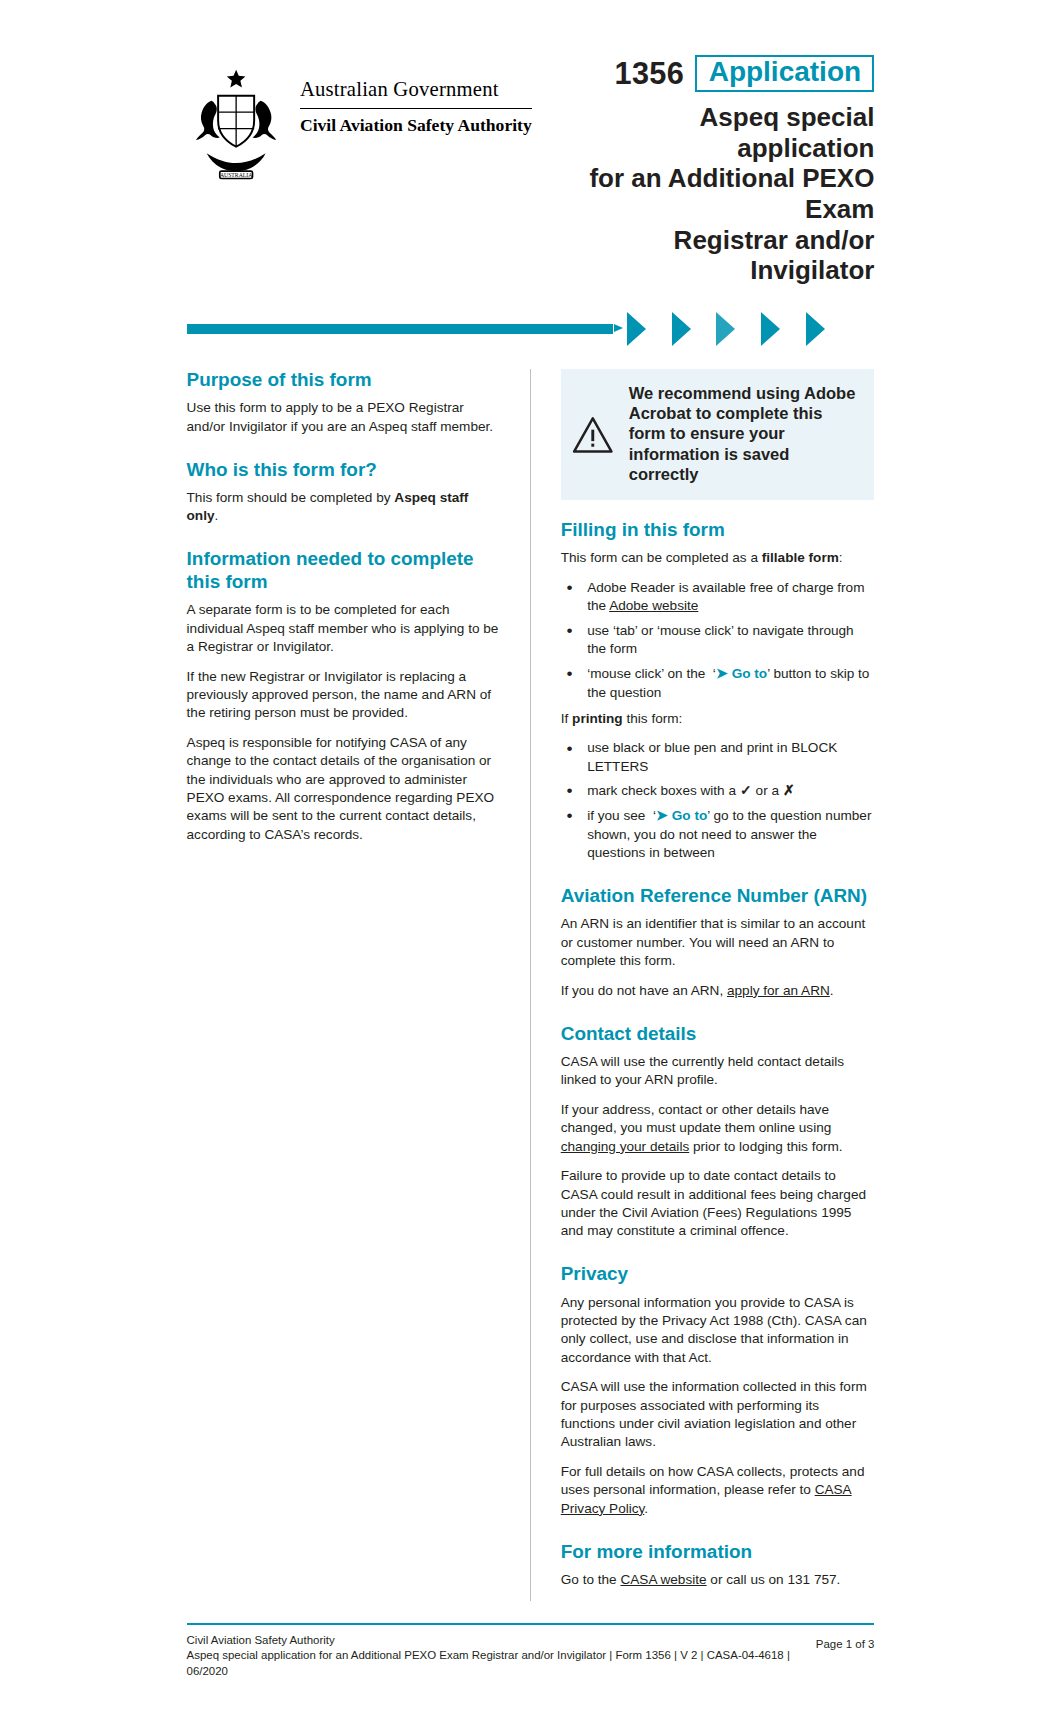AUSTRALIA
Australian Government
Civil Aviation Safety Authority
1356 Application
Aspeq special application
for an Additional PEXO Exam
Registrar and/or Invigilator
Purpose of this form
Use this form to apply to be a PEXO Registrar and/or Invigilator if you are an Aspeq staff member.
Who is this form for?
This form should be completed by Aspeq staff only.
Information needed to complete this form
A separate form is to be completed for each individual Aspeq staff member who is applying to be a Registrar or Invigilator.
If the new Registrar or Invigilator is replacing a previously approved person, the name and ARN of the retiring person must be provided.
Aspeq is responsible for notifying CASA of any change to the contact details of the organisation or the individuals who are approved to administer PEXO exams. All correspondence regarding PEXO exams will be sent to the current contact details, according to CASA’s records.
We recommend using Adobe Acrobat to complete this form to ensure your information is saved correctly
Filling in this form
This form can be completed as a fillable form:
Adobe Reader is available free of charge from the Adobe website
use ‘tab’ or ‘mouse click’ to navigate through the form
‘mouse click’ on the ‘➤ Go to’ button to skip to the question
If printing this form:
use black or blue pen and print in BLOCK LETTERS
mark check boxes with a ✓ or a ✗
if you see ‘➤ Go to’ go to the question number shown, you do not need to answer the questions in between
Aviation Reference Number (ARN)
An ARN is an identifier that is similar to an account or customer number. You will need an ARN to complete this form.
If you do not have an ARN, apply for an ARN.
Contact details
CASA will use the currently held contact details linked to your ARN profile.
If your address, contact or other details have changed, you must update them online using changing your details prior to lodging this form.
Failure to provide up to date contact details to CASA could result in additional fees being charged under the Civil Aviation (Fees) Regulations 1995 and may constitute a criminal offence.
Privacy
Any personal information you provide to CASA is protected by the Privacy Act 1988 (Cth). CASA can only collect, use and disclose that information in accordance with that Act.
CASA will use the information collected in this form for purposes associated with performing its functions under civil aviation legislation and other Australian laws.
For full details on how CASA collects, protects and uses personal information, please refer to CASA Privacy Policy.
For more information
Go to the CASA website or call us on 131 757.
Civil Aviation Safety Authority
Aspeq special application for an Additional PEXO Exam Registrar and/or Invigilator | Form 1356 | V 2 | CASA-04-4618 | 06/2020
Page 1 of 3